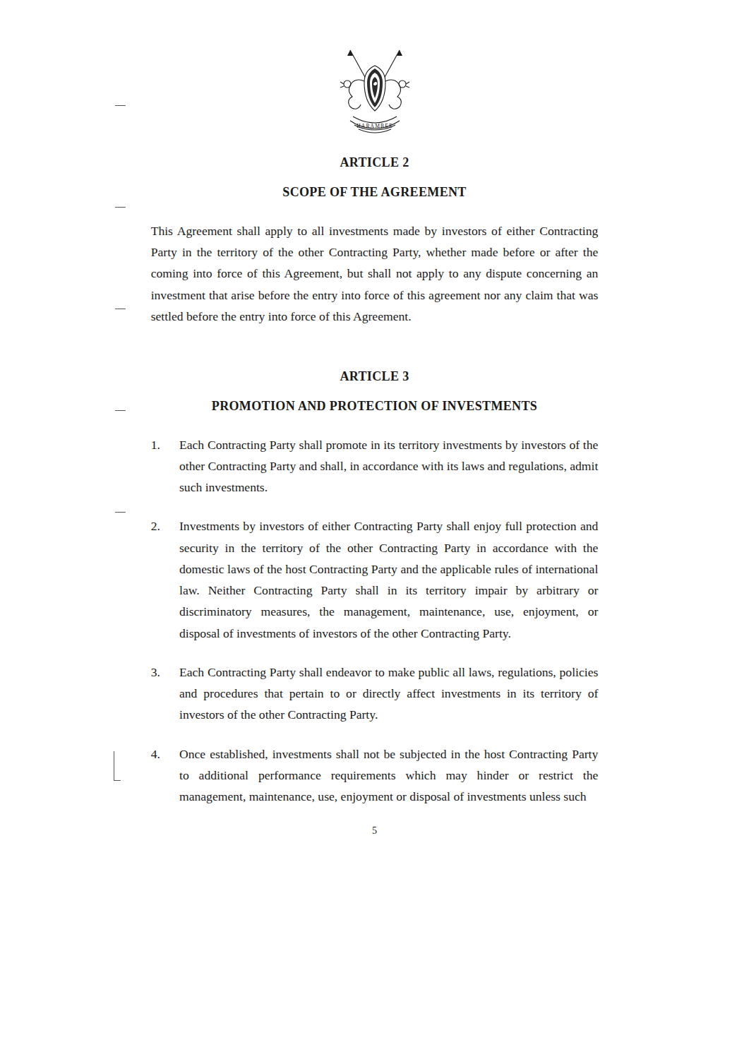HARAMBEE
ARTICLE 2
SCOPE OF THE AGREEMENT
This Agreement shall apply to all investments made by investors of either Contracting Party in the territory of the other Contracting Party, whether made before or after the coming into force of this Agreement, but shall not apply to any dispute concerning an investment that arise before the entry into force of this agreement nor any claim that was settled before the entry into force of this Agreement.
ARTICLE 3
PROMOTION AND PROTECTION OF INVESTMENTS
1.
Each Contracting Party shall promote in its territory investments by investors of the other Contracting Party and shall, in accordance with its laws and regulations, admit such investments.
2.
Investments by investors of either Contracting Party shall enjoy full protection and security in the territory of the other Contracting Party in accordance with the domestic laws of the host Contracting Party and the applicable rules of international law. Neither Contracting Party shall in its territory impair by arbitrary or discriminatory measures, the management, maintenance, use, enjoyment, or disposal of investments of investors of the other Contracting Party.
3.
Each Contracting Party shall endeavor to make public all laws, regulations, policies and procedures that pertain to or directly affect investments in its territory of investors of the other Contracting Party.
4.
Once established, investments shall not be subjected in the host Contracting Party to additional performance requirements which may hinder or restrict the management, maintenance, use, enjoyment or disposal of investments unless such
5